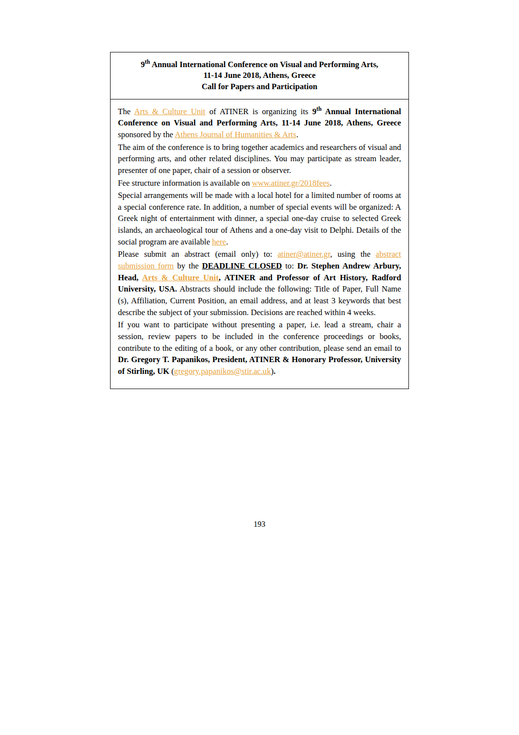9th Annual International Conference on Visual and Performing Arts, 11-14 June 2018, Athens, Greece Call for Papers and Participation
The Arts & Culture Unit of ATINER is organizing its 9th Annual International Conference on Visual and Performing Arts, 11-14 June 2018, Athens, Greece sponsored by the Athens Journal of Humanities & Arts.
The aim of the conference is to bring together academics and researchers of visual and performing arts, and other related disciplines. You may participate as stream leader, presenter of one paper, chair of a session or observer.
Fee structure information is available on www.atiner.gr/2018fees.
Special arrangements will be made with a local hotel for a limited number of rooms at a special conference rate. In addition, a number of special events will be organized: A Greek night of entertainment with dinner, a special one-day cruise to selected Greek islands, an archaeological tour of Athens and a one-day visit to Delphi. Details of the social program are available here.
Please submit an abstract (email only) to: atiner@atiner.gr, using the abstract submission form by the DEADLINE CLOSED to: Dr. Stephen Andrew Arbury, Head, Arts & Culture Unit, ATINER and Professor of Art History, Radford University, USA. Abstracts should include the following: Title of Paper, Full Name (s), Affiliation, Current Position, an email address, and at least 3 keywords that best describe the subject of your submission. Decisions are reached within 4 weeks.
If you want to participate without presenting a paper, i.e. lead a stream, chair a session, review papers to be included in the conference proceedings or books, contribute to the editing of a book, or any other contribution, please send an email to Dr. Gregory T. Papanikos, President, ATINER & Honorary Professor, University of Stirling, UK (gregory.papanikos@stir.ac.uk).
193